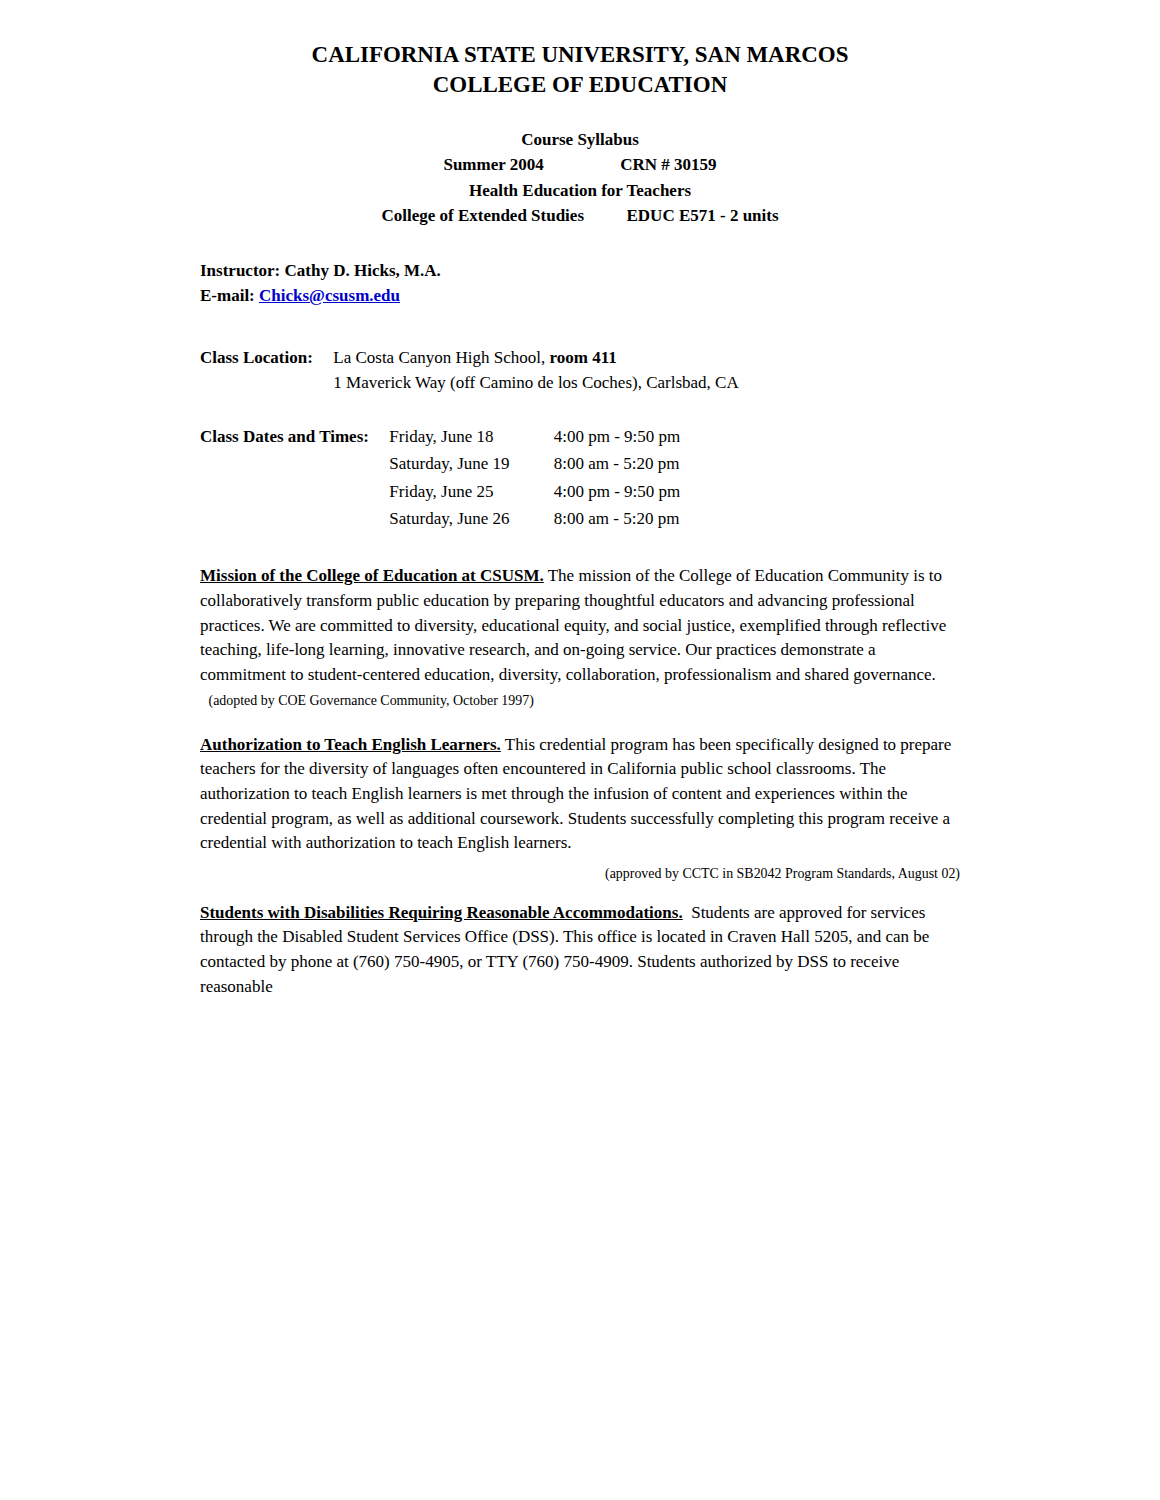CALIFORNIA STATE UNIVERSITY, SAN MARCOS
COLLEGE OF EDUCATION
Course Syllabus Summer 2004 CRN # 30159 Health Education for Teachers College of Extended Studies EDUC E571 - 2 units
Instructor: Cathy D. Hicks, M.A.
E-mail: Chicks@csusm.edu
| Class Location: | La Costa Canyon High School, room 411 1 Maverick Way (off Camino de los Coches), Carlsbad, CA |
| Class Dates and Times: | Friday, June 18 | 4:00 pm - 9:50 pm |
| | Saturday, June 19 | 8:00 am - 5:20 pm |
| | Friday, June 25 | 4:00 pm - 9:50 pm |
| | Saturday, June 26 | 8:00 am - 5:20 pm |
Mission of the College of Education at CSUSM. The mission of the College of Education Community is to collaboratively transform public education by preparing thoughtful educators and advancing professional practices. We are committed to diversity, educational equity, and social justice, exemplified through reflective teaching, life-long learning, innovative research, and on-going service. Our practices demonstrate a commitment to student-centered education, diversity, collaboration, professionalism and shared governance. (adopted by COE Governance Community, October 1997)
Authorization to Teach English Learners. This credential program has been specifically designed to prepare teachers for the diversity of languages often encountered in California public school classrooms. The authorization to teach English learners is met through the infusion of content and experiences within the credential program, as well as additional coursework. Students successfully completing this program receive a credential with authorization to teach English learners.
(approved by CCTC in SB2042 Program Standards, August 02)
Students with Disabilities Requiring Reasonable Accommodations. Students are approved for services through the Disabled Student Services Office (DSS). This office is located in Craven Hall 5205, and can be contacted by phone at (760) 750-4905, or TTY (760) 750-4909. Students authorized by DSS to receive reasonable